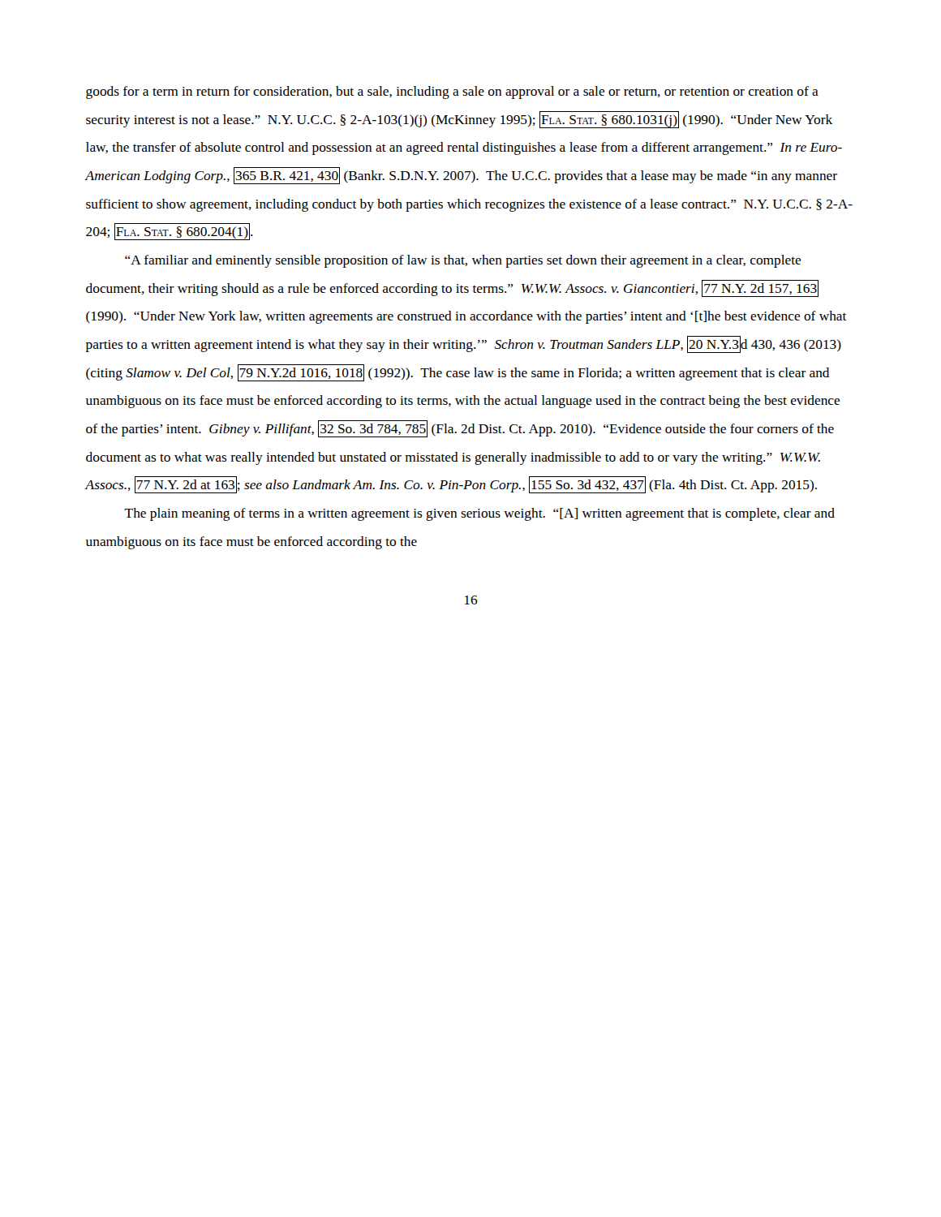goods for a term in return for consideration, but a sale, including a sale on approval or a sale or return, or retention or creation of a security interest is not a lease.” N.Y. U.C.C. § 2-A-103(1)(j) (McKinney 1995); Fla. Stat. § 680.1031(j) (1990). “Under New York law, the transfer of absolute control and possession at an agreed rental distinguishes a lease from a different arrangement.” In re Euro-American Lodging Corp., 365 B.R. 421, 430 (Bankr. S.D.N.Y. 2007). The U.C.C. provides that a lease may be made “in any manner sufficient to show agreement, including conduct by both parties which recognizes the existence of a lease contract.” N.Y. U.C.C. § 2-A-204; Fla. Stat. § 680.204(1).
“A familiar and eminently sensible proposition of law is that, when parties set down their agreement in a clear, complete document, their writing should as a rule be enforced according to its terms.” W.W.W. Assocs. v. Giancontieri, 77 N.Y. 2d 157, 163 (1990). “Under New York law, written agreements are construed in accordance with the parties’ intent and ‘[t]he best evidence of what parties to a written agreement intend is what they say in their writing.’” Schron v. Troutman Sanders LLP, 20 N.Y.3d 430, 436 (2013) (citing Slamow v. Del Col, 79 N.Y.2d 1016, 1018 (1992)). The case law is the same in Florida; a written agreement that is clear and unambiguous on its face must be enforced according to its terms, with the actual language used in the contract being the best evidence of the parties’ intent. Gibney v. Pillifant, 32 So. 3d 784, 785 (Fla. 2d Dist. Ct. App. 2010). “Evidence outside the four corners of the document as to what was really intended but unstated or misstated is generally inadmissible to add to or vary the writing.” W.W.W. Assocs., 77 N.Y. 2d at 163; see also Landmark Am. Ins. Co. v. Pin-Pon Corp., 155 So. 3d 432, 437 (Fla. 4th Dist. Ct. App. 2015).
The plain meaning of terms in a written agreement is given serious weight. “[A] written agreement that is complete, clear and unambiguous on its face must be enforced according to the
16